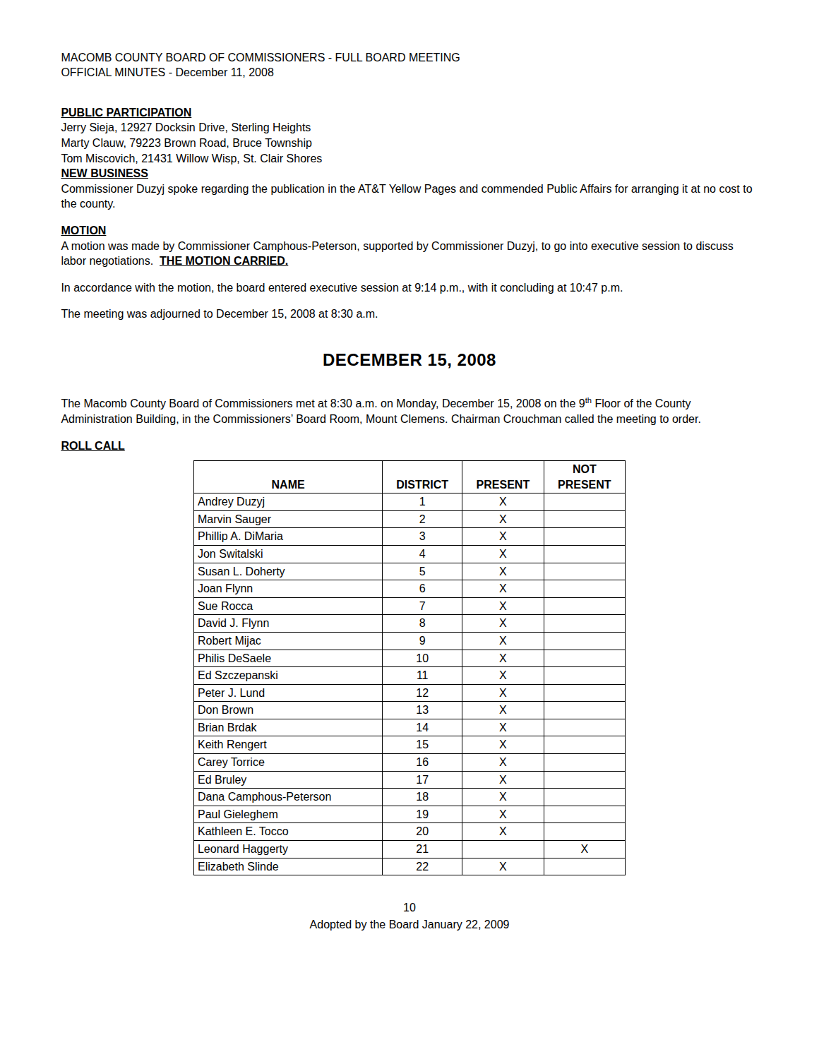MACOMB COUNTY BOARD OF COMMISSIONERS - FULL BOARD MEETING
OFFICIAL MINUTES - December 11, 2008
PUBLIC PARTICIPATION
Jerry Sieja, 12927 Docksin Drive, Sterling Heights
Marty Clauw, 79223 Brown Road, Bruce Township
Tom Miscovich, 21431 Willow Wisp, St. Clair Shores
NEW BUSINESS
Commissioner Duzyj spoke regarding the publication in the AT&T Yellow Pages and commended Public Affairs for arranging it at no cost to the county.
MOTION
A motion was made by Commissioner Camphous-Peterson, supported by Commissioner Duzyj, to go into executive session to discuss labor negotiations. THE MOTION CARRIED.
In accordance with the motion, the board entered executive session at 9:14 p.m., with it concluding at 10:47 p.m.
The meeting was adjourned to December 15, 2008 at 8:30 a.m.
DECEMBER 15, 2008
The Macomb County Board of Commissioners met at 8:30 a.m. on Monday, December 15, 2008 on the 9th Floor of the County Administration Building, in the Commissioners’ Board Room, Mount Clemens. Chairman Crouchman called the meeting to order.
ROLL CALL
| NAME | DISTRICT | PRESENT | NOT PRESENT |
| --- | --- | --- | --- |
| Andrey Duzyj | 1 | X | |
| Marvin Sauger | 2 | X | |
| Phillip A. DiMaria | 3 | X | |
| Jon Switalski | 4 | X | |
| Susan L. Doherty | 5 | X | |
| Joan Flynn | 6 | X | |
| Sue Rocca | 7 | X | |
| David J. Flynn | 8 | X | |
| Robert Mijac | 9 | X | |
| Philis DeSaele | 10 | X | |
| Ed Szczepanski | 11 | X | |
| Peter J. Lund | 12 | X | |
| Don Brown | 13 | X | |
| Brian Brdak | 14 | X | |
| Keith Rengert | 15 | X | |
| Carey Torrice | 16 | X | |
| Ed Bruley | 17 | X | |
| Dana Camphous-Peterson | 18 | X | |
| Paul Gieleghem | 19 | X | |
| Kathleen E. Tocco | 20 | X | |
| Leonard Haggerty | 21 | | X |
| Elizabeth Slinde | 22 | X | |
10
Adopted by the Board January 22, 2009